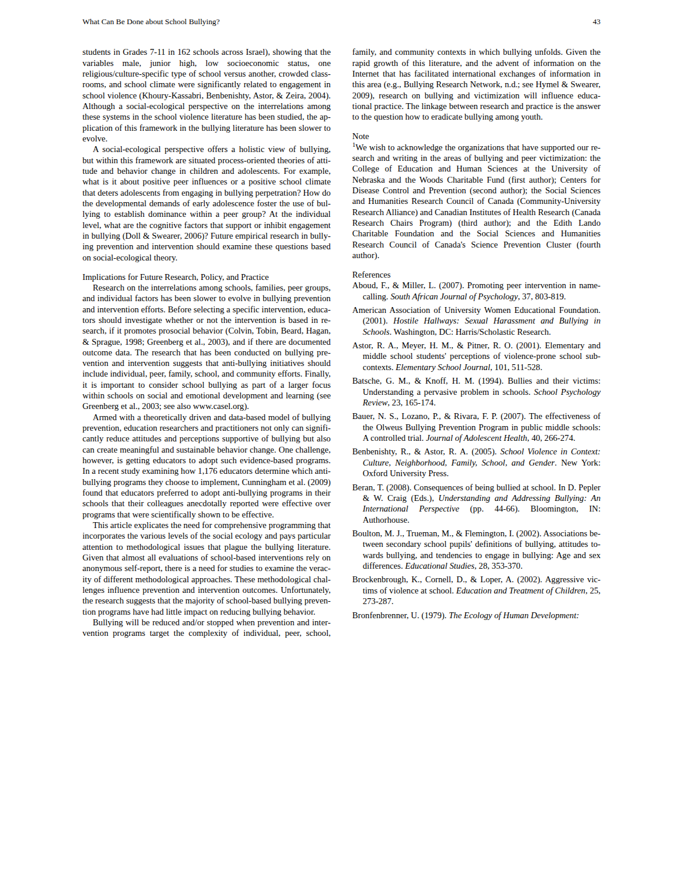What Can Be Done about School Bullying? 43
students in Grades 7-11 in 162 schools across Israel), showing that the variables male, junior high, low socioeconomic status, one religious/culture-specific type of school versus another, crowded classrooms, and school climate were significantly related to engagement in school violence (Khoury-Kassabri, Benbenishty, Astor, & Zeira, 2004). Although a social-ecological perspective on the interrelations among these systems in the school violence literature has been studied, the application of this framework in the bullying literature has been slower to evolve.
A social-ecological perspective offers a holistic view of bullying, but within this framework are situated process-oriented theories of attitude and behavior change in children and adolescents. For example, what is it about positive peer influences or a positive school climate that deters adolescents from engaging in bullying perpetration? How do the developmental demands of early adolescence foster the use of bullying to establish dominance within a peer group? At the individual level, what are the cognitive factors that support or inhibit engagement in bullying (Doll & Swearer, 2006)? Future empirical research in bullying prevention and intervention should examine these questions based on social-ecological theory.
Implications for Future Research, Policy, and Practice
Research on the interrelations among schools, families, peer groups, and individual factors has been slower to evolve in bullying prevention and intervention efforts. Before selecting a specific intervention, educators should investigate whether or not the intervention is based in research, if it promotes prosocial behavior (Colvin, Tobin, Beard, Hagan, & Sprague, 1998; Greenberg et al., 2003), and if there are documented outcome data. The research that has been conducted on bullying prevention and intervention suggests that anti-bullying initiatives should include individual, peer, family, school, and community efforts. Finally, it is important to consider school bullying as part of a larger focus within schools on social and emotional development and learning (see Greenberg et al., 2003; see also www.casel.org).
Armed with a theoretically driven and data-based model of bullying prevention, education researchers and practitioners not only can significantly reduce attitudes and perceptions supportive of bullying but also can create meaningful and sustainable behavior change. One challenge, however, is getting educators to adopt such evidence-based programs. In a recent study examining how 1,176 educators determine which anti-bullying programs they choose to implement, Cunningham et al. (2009) found that educators preferred to adopt anti-bullying programs in their schools that their colleagues anecdotally reported were effective over programs that were scientifically shown to be effective.
This article explicates the need for comprehensive programming that incorporates the various levels of the social ecology and pays particular attention to methodological issues that plague the bullying literature. Given that almost all evaluations of school-based interventions rely on anonymous self-report, there is a need for studies to examine the veracity of different methodological approaches. These methodological challenges influence prevention and intervention outcomes. Unfortunately, the research suggests that the majority of school-based bullying prevention programs have had little impact on reducing bullying behavior.
Bullying will be reduced and/or stopped when prevention and intervention programs target the complexity of individual, peer, school, family, and community contexts in which bullying unfolds. Given the rapid growth of this literature, and the advent of information on the Internet that has facilitated international exchanges of information in this area (e.g., Bullying Research Network, n.d.; see Hymel & Swearer, 2009), research on bullying and victimization will influence educational practice. The linkage between research and practice is the answer to the question how to eradicate bullying among youth.
Note
1 We wish to acknowledge the organizations that have supported our research and writing in the areas of bullying and peer victimization: the College of Education and Human Sciences at the University of Nebraska and the Woods Charitable Fund (first author); Centers for Disease Control and Prevention (second author); the Social Sciences and Humanities Research Council of Canada (Community-University Research Alliance) and Canadian Institutes of Health Research (Canada Research Chairs Program) (third author); and the Edith Lando Charitable Foundation and the Social Sciences and Humanities Research Council of Canada's Science Prevention Cluster (fourth author).
References
Aboud, F., & Miller, L. (2007). Promoting peer intervention in name-calling. South African Journal of Psychology, 37, 803-819.
American Association of University Women Educational Foundation. (2001). Hostile Hallways: Sexual Harassment and Bullying in Schools. Washington, DC: Harris/Scholastic Research.
Astor, R. A., Meyer, H. M., & Pitner, R. O. (2001). Elementary and middle school students' perceptions of violence-prone school subcontexts. Elementary School Journal, 101, 511-528.
Batsche, G. M., & Knoff, H. M. (1994). Bullies and their victims: Understanding a pervasive problem in schools. School Psychology Review, 23, 165-174.
Bauer, N. S., Lozano, P., & Rivara, F. P. (2007). The effectiveness of the Olweus Bullying Prevention Program in public middle schools: A controlled trial. Journal of Adolescent Health, 40, 266-274.
Benbenishty, R., & Astor, R. A. (2005). School Violence in Context: Culture, Neighborhood, Family, School, and Gender. New York: Oxford University Press.
Beran, T. (2008). Consequences of being bullied at school. In D. Pepler & W. Craig (Eds.), Understanding and Addressing Bullying: An International Perspective (pp. 44-66). Bloomington, IN: Authorhouse.
Boulton, M. J., Trueman, M., & Flemington, I. (2002). Associations between secondary school pupils' definitions of bullying, attitudes towards bullying, and tendencies to engage in bullying: Age and sex differences. Educational Studies, 28, 353-370.
Brockenbrough, K., Cornell, D., & Loper, A. (2002). Aggressive victims of violence at school. Education and Treatment of Children, 25, 273-287.
Bronfenbrenner, U. (1979). The Ecology of Human Development: